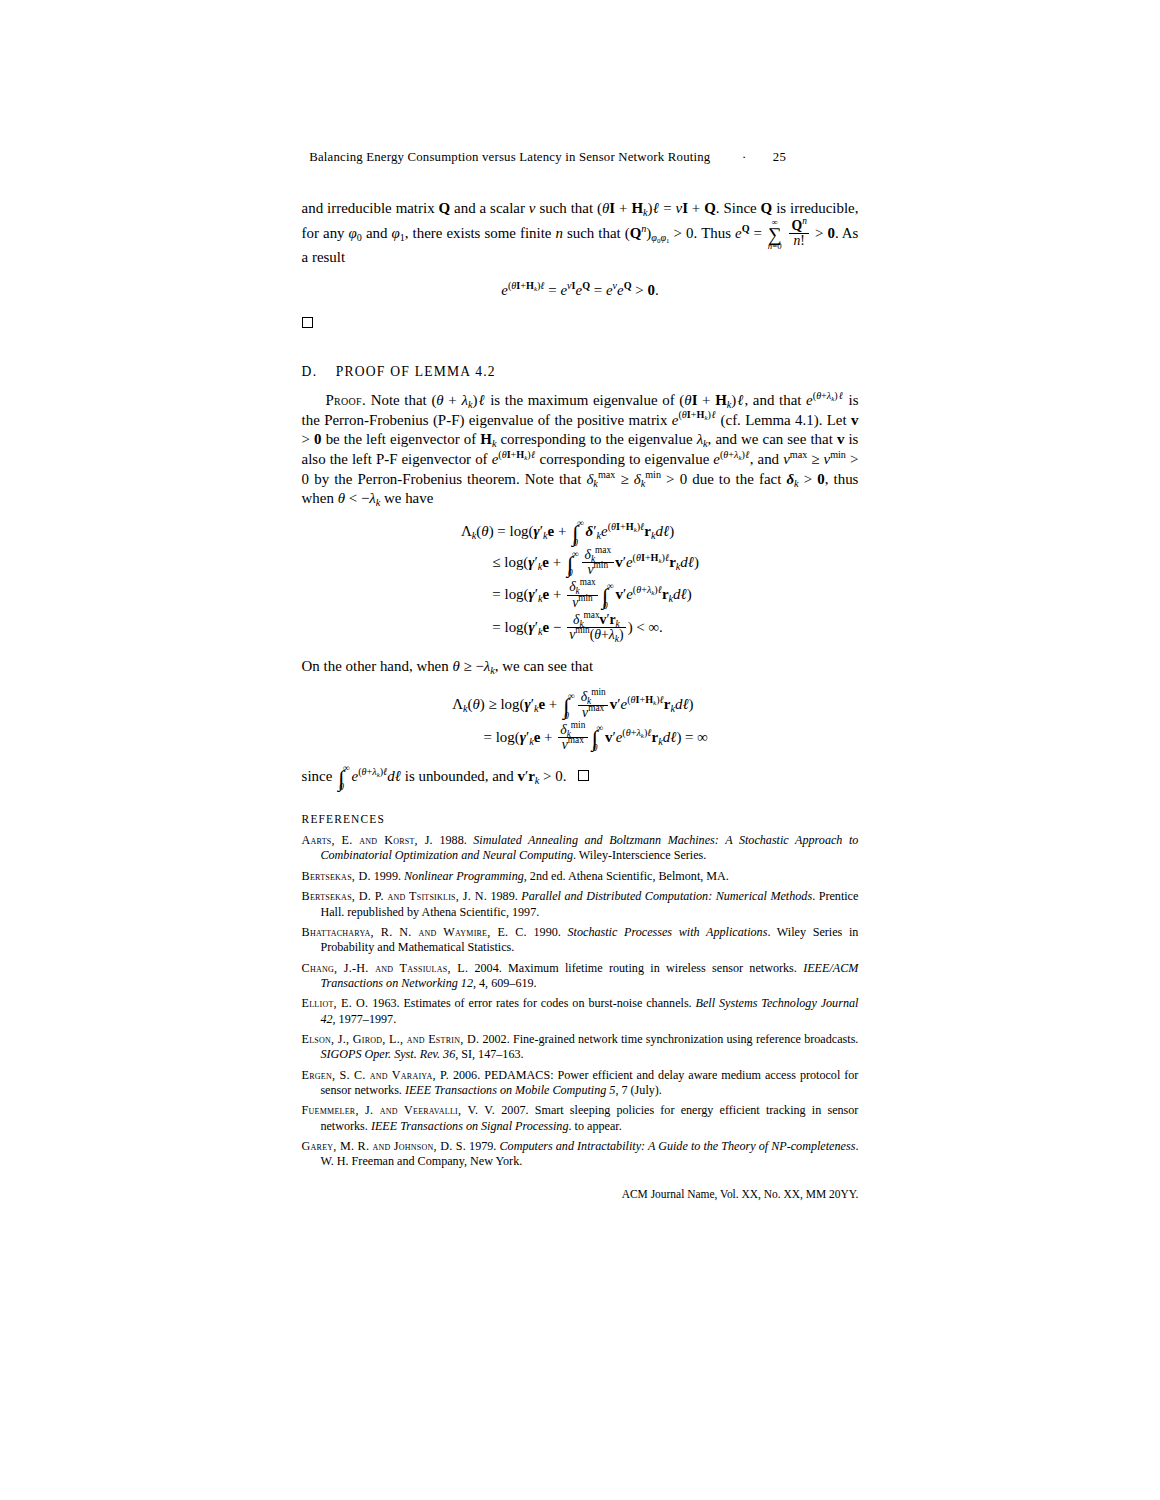Balancing Energy Consumption versus Latency in Sensor Network Routing · 25
and irreducible matrix Q and a scalar ν such that (θI + Hk)ℓ = νI + Q. Since Q is irreducible, for any φ0 and φ1, there exists some finite n such that (Qn)φ0φ1 > 0. Thus eQ = ∑∞n=0 Qn n! > 0. As a result
e(θI+Hk)ℓ = eνIeQ = eνeQ > 0.
D. PROOF OF LEMMA 4.2
Proof. Note that (θ + λk)ℓ is the maximum eigenvalue of (θI + Hk)ℓ, and that e(θ+λk)ℓ is the Perron-Frobenius (P-F) eigenvalue of the positive matrix e(θI+Hk)ℓ (cf. Lemma 4.1). Let v > 0 be the left eigenvector of Hk corresponding to the eigenvalue λk, and we can see that v is also the left P-F eigenvector of e(θI+Hk)ℓ corresponding to eigenvalue e(θ+λk)ℓ, and vmax ≥ vmin > 0 by the Perron-Frobenius theorem. Note that δkmax ≥ δkmin > 0 due to the fact δk > 0, thus when θ < −λk we have
Λk(θ) = log(γ′ke + ∫∞0 δ′ke(θI+Hk)ℓrkdℓ)
≤ log(γ′ke + ∫∞0 δkmax vmin v′e(θI+Hk)ℓrkdℓ)
= log(γ′ke + δkmax vmin∫∞0 v′e(θ+λk)ℓrkdℓ)
= log(γ′ke − δkmaxv′rk vmin(θ+λk)) < ∞.
On the other hand, when θ ≥ −λk, we can see that
Λk(θ) ≥ log(γ′ke + ∫∞0 δkmin vmax v′e(θI+Hk)ℓrkdℓ)
= log(γ′ke + δkmin vmax∫∞0 v′e(θ+λk)ℓrkdℓ) = ∞
since ∫∞0 e(θ+λk)ℓdℓ is unbounded, and v′rk > 0.
REFERENCES
Aarts, E. and Korst, J. 1988. Simulated Annealing and Boltzmann Machines: A Stochastic Approach to Combinatorial Optimization and Neural Computing. Wiley-Interscience Series.
Bertsekas, D. 1999. Nonlinear Programming, 2nd ed. Athena Scientific, Belmont, MA.
Bertsekas, D. P. and Tsitsiklis, J. N. 1989. Parallel and Distributed Computation: Numerical Methods. Prentice Hall. republished by Athena Scientific, 1997.
Bhattacharya, R. N. and Waymire, E. C. 1990. Stochastic Processes with Applications. Wiley Series in Probability and Mathematical Statistics.
Chang, J.-H. and Tassiulas, L. 2004. Maximum lifetime routing in wireless sensor networks. IEEE/ACM Transactions on Networking 12, 4, 609–619.
Elliot, E. O. 1963. Estimates of error rates for codes on burst-noise channels. Bell Systems Technology Journal 42, 1977–1997.
Elson, J., Girod, L., and Estrin, D. 2002. Fine-grained network time synchronization using reference broadcasts. SIGOPS Oper. Syst. Rev. 36, SI, 147–163.
Ergen, S. C. and Varaiya, P. 2006. PEDAMACS: Power efficient and delay aware medium access protocol for sensor networks. IEEE Transactions on Mobile Computing 5, 7 (July).
Fuemmeler, J. and Veeravalli, V. V. 2007. Smart sleeping policies for energy efficient tracking in sensor networks. IEEE Transactions on Signal Processing. to appear.
Garey, M. R. and Johnson, D. S. 1979. Computers and Intractability: A Guide to the Theory of NP-completeness. W. H. Freeman and Company, New York.
ACM Journal Name, Vol. XX, No. XX, MM 20YY.